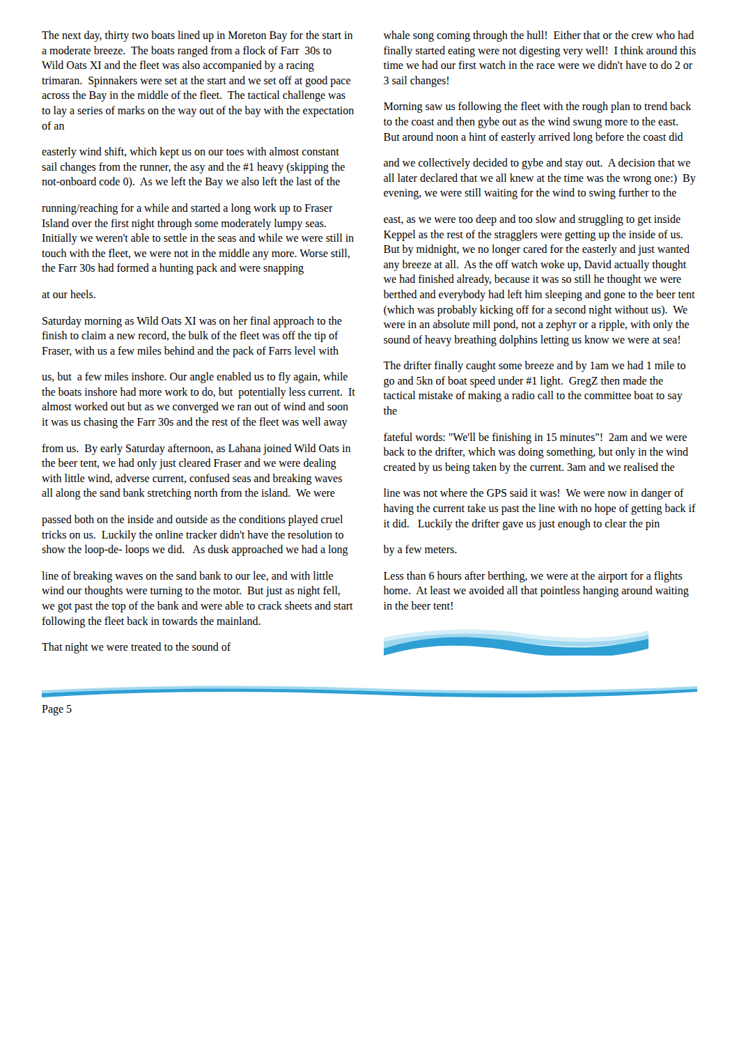The next day, thirty two boats lined up in Moreton Bay for the start in a moderate breeze. The boats ranged from a flock of Farr 30s to Wild Oats XI and the fleet was also accompanied by a racing trimaran. Spinnakers were set at the start and we set off at good pace across the Bay in the middle of the fleet. The tactical challenge was to lay a series of marks on the way out of the bay with the expectation of an
easterly wind shift, which kept us on our toes with almost constant sail changes from the runner, the asy and the #1 heavy (skipping the not-onboard code 0). As we left the Bay we also left the last of the
running/reaching for a while and started a long work up to Fraser Island over the first night through some moderately lumpy seas. Initially we weren't able to settle in the seas and while we were still in touch with the fleet, we were not in the middle any more. Worse still, the Farr 30s had formed a hunting pack and were snapping
at our heels.
Saturday morning as Wild Oats XI was on her final approach to the finish to claim a new record, the bulk of the fleet was off the tip of Fraser, with us a few miles behind and the pack of Farrs level with
us, but a few miles inshore. Our angle enabled us to fly again, while the boats inshore had more work to do, but potentially less current. It almost worked out but as we converged we ran out of wind and soon it was us chasing the Farr 30s and the rest of the fleet was well away
from us. By early Saturday afternoon, as Lahana joined Wild Oats in the beer tent, we had only just cleared Fraser and we were dealing with little wind, adverse current, confused seas and breaking waves all along the sand bank stretching north from the island. We were
passed both on the inside and outside as the conditions played cruel tricks on us. Luckily the online tracker didn't have the resolution to show the loop-de- loops we did. As dusk approached we had a long
line of breaking waves on the sand bank to our lee, and with little wind our thoughts were turning to the motor. But just as night fell, we got past the top of the bank and were able to crack sheets and start following the fleet back in towards the mainland.
That night we were treated to the sound of
whale song coming through the hull! Either that or the crew who had finally started eating were not digesting very well! I think around this time we had our first watch in the race were we didn't have to do 2 or 3 sail changes!
Morning saw us following the fleet with the rough plan to trend back to the coast and then gybe out as the wind swung more to the east. But around noon a hint of easterly arrived long before the coast did
and we collectively decided to gybe and stay out. A decision that we all later declared that we all knew at the time was the wrong one:) By evening, we were still waiting for the wind to swing further to the
east, as we were too deep and too slow and struggling to get inside Keppel as the rest of the stragglers were getting up the inside of us. But by midnight, we no longer cared for the easterly and just wanted any breeze at all. As the off watch woke up, David actually thought we had finished already, because it was so still he thought we were berthed and everybody had left him sleeping and gone to the beer tent (which was probably kicking off for a second night without us). We were in an absolute mill pond, not a zephyr or a ripple, with only the sound of heavy breathing dolphins letting us know we were at sea!
The drifter finally caught some breeze and by 1am we had 1 mile to go and 5kn of boat speed under #1 light. GregZ then made the tactical mistake of making a radio call to the committee boat to say the
fateful words: "We'll be finishing in 15 minutes"! 2am and we were back to the drifter, which was doing something, but only in the wind created by us being taken by the current. 3am and we realised the
line was not where the GPS said it was! We were now in danger of having the current take us past the line with no hope of getting back if it did. Luckily the drifter gave us just enough to clear the pin
by a few meters.
Less than 6 hours after berthing, we were at the airport for a flights home. At least we avoided all that pointless hanging around waiting in the beer tent!
Page 5